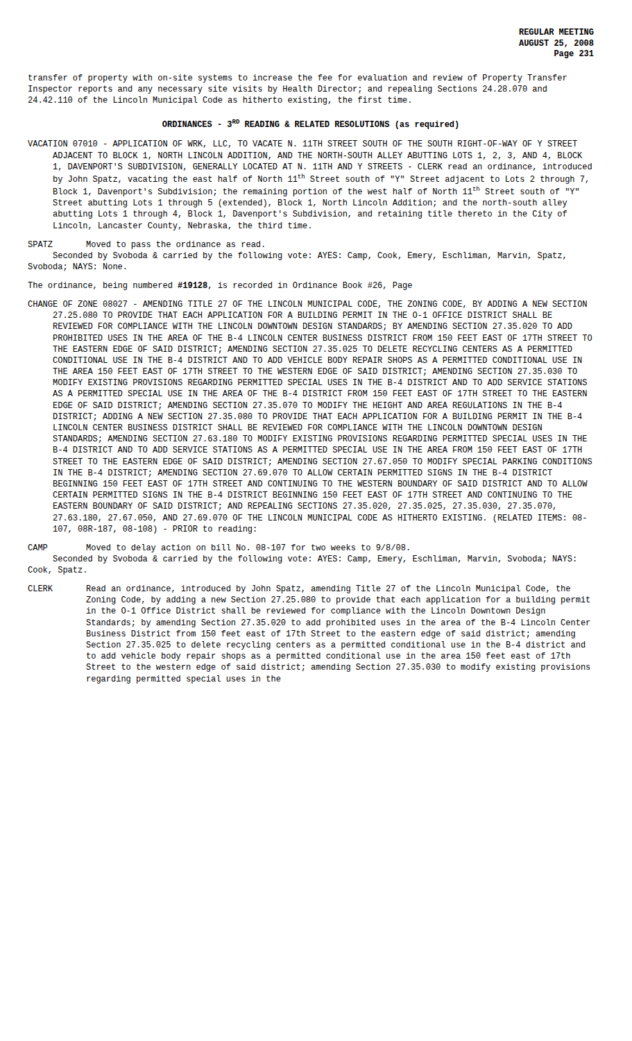REGULAR MEETING
AUGUST 25, 2008
Page 231
transfer of property with on-site systems to increase the fee for evaluation and review of Property Transfer Inspector reports and any necessary site visits by Health Director; and repealing Sections 24.28.070 and 24.42.110 of the Lincoln Municipal Code as hitherto existing, the first time.
ORDINANCES - 3RD READING & RELATED RESOLUTIONS (as required)
VACATION 07010 - APPLICATION OF WRK, LLC, TO VACATE N. 11TH STREET SOUTH OF THE SOUTH RIGHT-OF-WAY OF Y STREET ADJACENT TO BLOCK 1, NORTH LINCOLN ADDITION, AND THE NORTH-SOUTH ALLEY ABUTTING LOTS 1, 2, 3, AND 4, BLOCK 1, DAVENPORT'S SUBDIVISION, GENERALLY LOCATED AT N. 11TH AND Y STREETS - CLERK read an ordinance, introduced by John Spatz, vacating the east half of North 11th Street south of "Y" Street adjacent to Lots 2 through 7, Block 1, Davenport's Subdivision; the remaining portion of the west half of North 11th Street south of "Y" Street abutting Lots 1 through 5 (extended), Block 1, North Lincoln Addition; and the north-south alley abutting Lots 1 through 4, Block 1, Davenport's Subdivision, and retaining title thereto in the City of Lincoln, Lancaster County, Nebraska, the third time.
SPATZ
Moved to pass the ordinance as read.
Seconded by Svoboda & carried by the following vote: AYES: Camp, Cook, Emery, Eschliman, Marvin, Spatz, Svoboda; NAYS: None.
The ordinance, being numbered #19128, is recorded in Ordinance Book #26, Page
CHANGE OF ZONE 08027 - AMENDING TITLE 27 OF THE LINCOLN MUNICIPAL CODE, THE ZONING CODE, BY ADDING A NEW SECTION 27.25.080 TO PROVIDE THAT EACH APPLICATION FOR A BUILDING PERMIT IN THE O-1 OFFICE DISTRICT SHALL BE REVIEWED FOR COMPLIANCE WITH THE LINCOLN DOWNTOWN DESIGN STANDARDS; BY AMENDING SECTION 27.35.020 TO ADD PROHIBITED USES IN THE AREA OF THE B-4 LINCOLN CENTER BUSINESS DISTRICT FROM 150 FEET EAST OF 17TH STREET TO THE EASTERN EDGE OF SAID DISTRICT; AMENDING SECTION 27.35.025 TO DELETE RECYCLING CENTERS AS A PERMITTED CONDITIONAL USE IN THE B-4 DISTRICT AND TO ADD VEHICLE BODY REPAIR SHOPS AS A PERMITTED CONDITIONAL USE IN THE AREA 150 FEET EAST OF 17TH STREET TO THE WESTERN EDGE OF SAID DISTRICT; AMENDING SECTION 27.35.030 TO MODIFY EXISTING PROVISIONS REGARDING PERMITTED SPECIAL USES IN THE B-4 DISTRICT AND TO ADD SERVICE STATIONS AS A PERMITTED SPECIAL USE IN THE AREA OF THE B-4 DISTRICT FROM 150 FEET EAST OF 17TH STREET TO THE EASTERN EDGE OF SAID DISTRICT; AMENDING SECTION 27.35.070 TO MODIFY THE HEIGHT AND AREA REGULATIONS IN THE B-4 DISTRICT; ADDING A NEW SECTION 27.35.080 TO PROVIDE THAT EACH APPLICATION FOR A BUILDING PERMIT IN THE B-4 LINCOLN CENTER BUSINESS DISTRICT SHALL BE REVIEWED FOR COMPLIANCE WITH THE LINCOLN DOWNTOWN DESIGN STANDARDS; AMENDING SECTION 27.63.180 TO MODIFY EXISTING PROVISIONS REGARDING PERMITTED SPECIAL USES IN THE B-4 DISTRICT AND TO ADD SERVICE STATIONS AS A PERMITTED SPECIAL USE IN THE AREA FROM 150 FEET EAST OF 17TH STREET TO THE EASTERN EDGE OF SAID DISTRICT; AMENDING SECTION 27.67.050 TO MODIFY SPECIAL PARKING CONDITIONS IN THE B-4 DISTRICT; AMENDING SECTION 27.69.070 TO ALLOW CERTAIN PERMITTED SIGNS IN THE B-4 DISTRICT BEGINNING 150 FEET EAST OF 17TH STREET AND CONTINUING TO THE WESTERN BOUNDARY OF SAID DISTRICT AND TO ALLOW CERTAIN PERMITTED SIGNS IN THE B-4 DISTRICT BEGINNING 150 FEET EAST OF 17TH STREET AND CONTINUING TO THE EASTERN BOUNDARY OF SAID DISTRICT; AND REPEALING SECTIONS 27.35.020, 27.35.025, 27.35.030, 27.35.070, 27.63.180, 27.67.050, AND 27.69.070 OF THE LINCOLN MUNICIPAL CODE AS HITHERTO EXISTING. (RELATED ITEMS: 08-107, 08R-187, 08-108) - PRIOR to reading:
CAMP
Moved to delay action on bill No. 08-107 for two weeks to 9/8/08.
Seconded by Svoboda & carried by the following vote: AYES: Camp, Emery, Eschliman, Marvin, Svoboda; NAYS: Cook, Spatz.
CLERK
Read an ordinance, introduced by John Spatz, amending Title 27 of the Lincoln Municipal Code, the Zoning Code, by adding a new Section 27.25.080 to provide that each application for a building permit in the O-1 Office District shall be reviewed for compliance with the Lincoln Downtown Design Standards; by amending Section 27.35.020 to add prohibited uses in the area of the B-4 Lincoln Center Business District from 150 feet east of 17th Street to the eastern edge of said district; amending Section 27.35.025 to delete recycling centers as a permitted conditional use in the B-4 district and to add vehicle body repair shops as a permitted conditional use in the area 150 feet east of 17th Street to the western edge of said district; amending Section 27.35.030 to modify existing provisions regarding permitted special uses in the